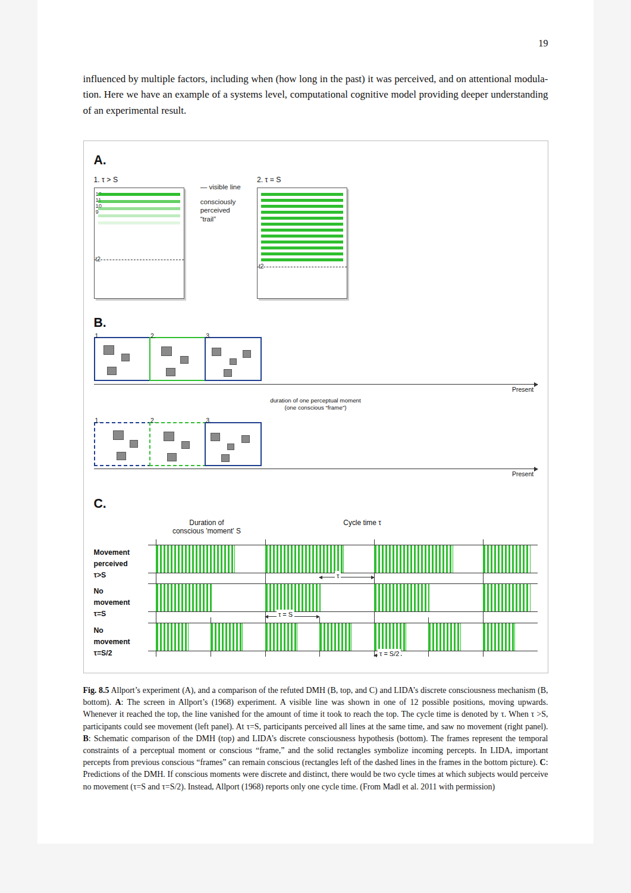19
influenced by multiple factors, including when (how long in the past) it was perceived, and on attentional modulation. Here we have an example of a systems level, computational cognitive model providing deeper understanding of an experimental result.
A.
1. τ > S
12
11
10
9
t2
— visible line
consciously
perceived
“trail”
2. τ = S
t2
B.
1.
2.
3.
Present
duration of one perceptual moment
(one conscious “frame”)
1.
2.
3.
Present
C.
| | Duration of conscious 'moment' S Cycle time τ |
| Movement perceived τ>S | τ |
| No movement τ=S | τ = S |
| No movement τ=S/2 | τ = S/2 |
Fig. 8.5 Allport’s experiment (A), and a comparison of the refuted DMH (B, top, and C) and LIDA’s discrete consciousness mechanism (B, bottom). A: The screen in Allport’s (1968) experiment. A visible line was shown in one of 12 possible positions, moving upwards. Whenever it reached the top, the line vanished for the amount of time it took to reach the top. The cycle time is denoted by τ. When τ >S, participants could see movement (left panel). At τ=S, participants perceived all lines at the same time, and saw no movement (right panel). B: Schematic comparison of the DMH (top) and LIDA’s discrete consciousness hypothesis (bottom). The frames represent the temporal constraints of a perceptual moment or conscious “frame,” and the solid rectangles symbolize incoming percepts. In LIDA, important percepts from previous conscious “frames” can remain conscious (rectangles left of the dashed lines in the frames in the bottom picture). C: Predictions of the DMH. If conscious moments were discrete and distinct, there would be two cycle times at which subjects would perceive no movement (τ=S and τ=S/2). Instead, Allport (1968) reports only one cycle time. (From Madl et al. 2011 with permission)